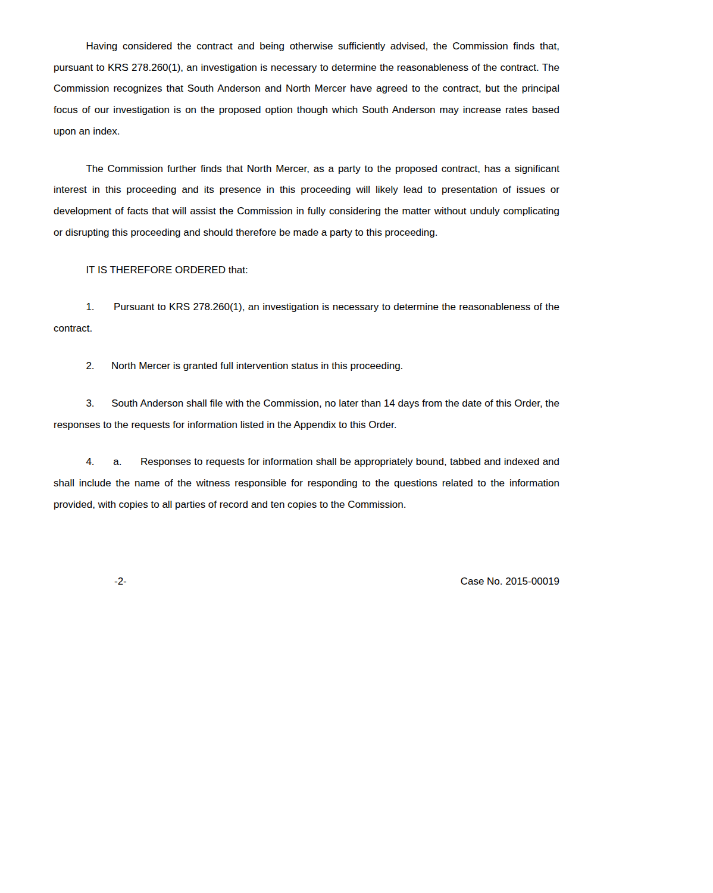Having considered the contract and being otherwise sufficiently advised, the Commission finds that, pursuant to KRS 278.260(1), an investigation is necessary to determine the reasonableness of the contract. The Commission recognizes that South Anderson and North Mercer have agreed to the contract, but the principal focus of our investigation is on the proposed option though which South Anderson may increase rates based upon an index.
The Commission further finds that North Mercer, as a party to the proposed contract, has a significant interest in this proceeding and its presence in this proceeding will likely lead to presentation of issues or development of facts that will assist the Commission in fully considering the matter without unduly complicating or disrupting this proceeding and should therefore be made a party to this proceeding.
IT IS THEREFORE ORDERED that:
1. Pursuant to KRS 278.260(1), an investigation is necessary to determine the reasonableness of the contract.
2. North Mercer is granted full intervention status in this proceeding.
3. South Anderson shall file with the Commission, no later than 14 days from the date of this Order, the responses to the requests for information listed in the Appendix to this Order.
4. a. Responses to requests for information shall be appropriately bound, tabbed and indexed and shall include the name of the witness responsible for responding to the questions related to the information provided, with copies to all parties of record and ten copies to the Commission.
-2- Case No. 2015-00019